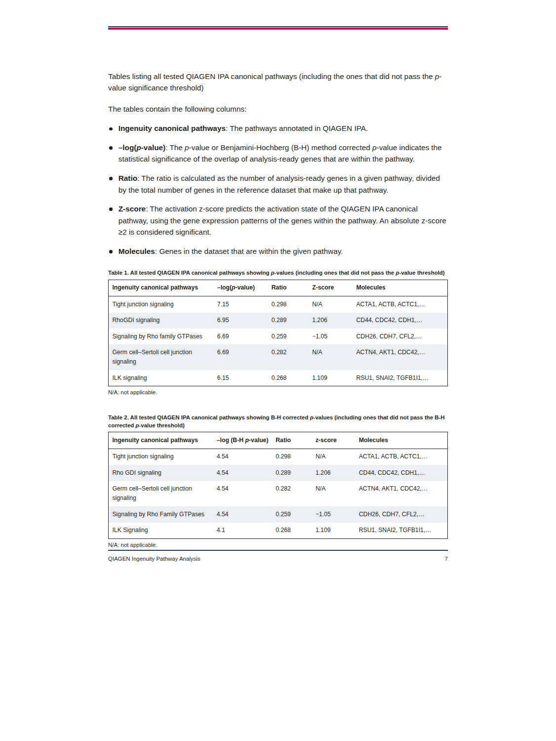Tables listing all tested QIAGEN IPA canonical pathways (including the ones that did not pass the p-value significance threshold)
The tables contain the following columns:
Ingenuity canonical pathways: The pathways annotated in QIAGEN IPA.
–log(p-value): The p-value or Benjamini-Hochberg (B-H) method corrected p-value indicates the statistical significance of the overlap of analysis-ready genes that are within the pathway.
Ratio: The ratio is calculated as the number of analysis-ready genes in a given pathway, divided by the total number of genes in the reference dataset that make up that pathway.
Z-score: The activation z-score predicts the activation state of the QIAGEN IPA canonical pathway, using the gene expression patterns of the genes within the pathway. An absolute z-score ≥2 is considered significant.
Molecules: Genes in the dataset that are within the given pathway.
Table 1. All tested QIAGEN IPA canonical pathways showing p-values (including ones that did not pass the p-value threshold)
| Ingenuity canonical pathways | –log( p -value) | Ratio | Z-score | Molecules |
| --- | --- | --- | --- | --- |
| Tight junction signaling | 7.15 | 0.298 | N/A | ACTA1, ACTB, ACTC1,… |
| RhoGDI signaling | 6.95 | 0.289 | 1.206 | CD44, CDC42, CDH1,… |
| Signaling by Rho family GTPases | 6.69 | 0.259 | −1.05 | CDH26, CDH7, CFL2,… |
| Germ cell–Sertoli cell junction signaling | 6.69 | 0.282 | N/A | ACTN4, AKT1, CDC42,… |
| ILK signaling | 6.15 | 0.268 | 1.109 | RSU1, SNAI2, TGFB1I1,… |
N/A: not applicable.
Table 2. All tested QIAGEN IPA canonical pathways showing B-H corrected p-values (including ones that did not pass the B-H corrected p-value threshold)
| Ingenuity canonical pathways | –log (B-H p -value) | Ratio | z-score | Molecules |
| --- | --- | --- | --- | --- |
| Tight junction signaling | 4.54 | 0.298 | N/A | ACTA1, ACTB, ACTC1,… |
| Rho GDI signaling | 4.54 | 0.289 | 1.206 | CD44, CDC42, CDH1,… |
| Germ cell–Sertoli cell junction signaling | 4.54 | 0.282 | N/A | ACTN4, AKT1, CDC42,… |
| Signaling by Rho Family GTPases | 4.54 | 0.259 | −1.05 | CDH26, CDH7, CFL2,… |
| ILK Signaling | 4.1 | 0.268 | 1.109 | RSU1, SNAI2, TGFB1I1,… |
N/A: not applicable.
QIAGEN Ingenuity Pathway Analysis
7